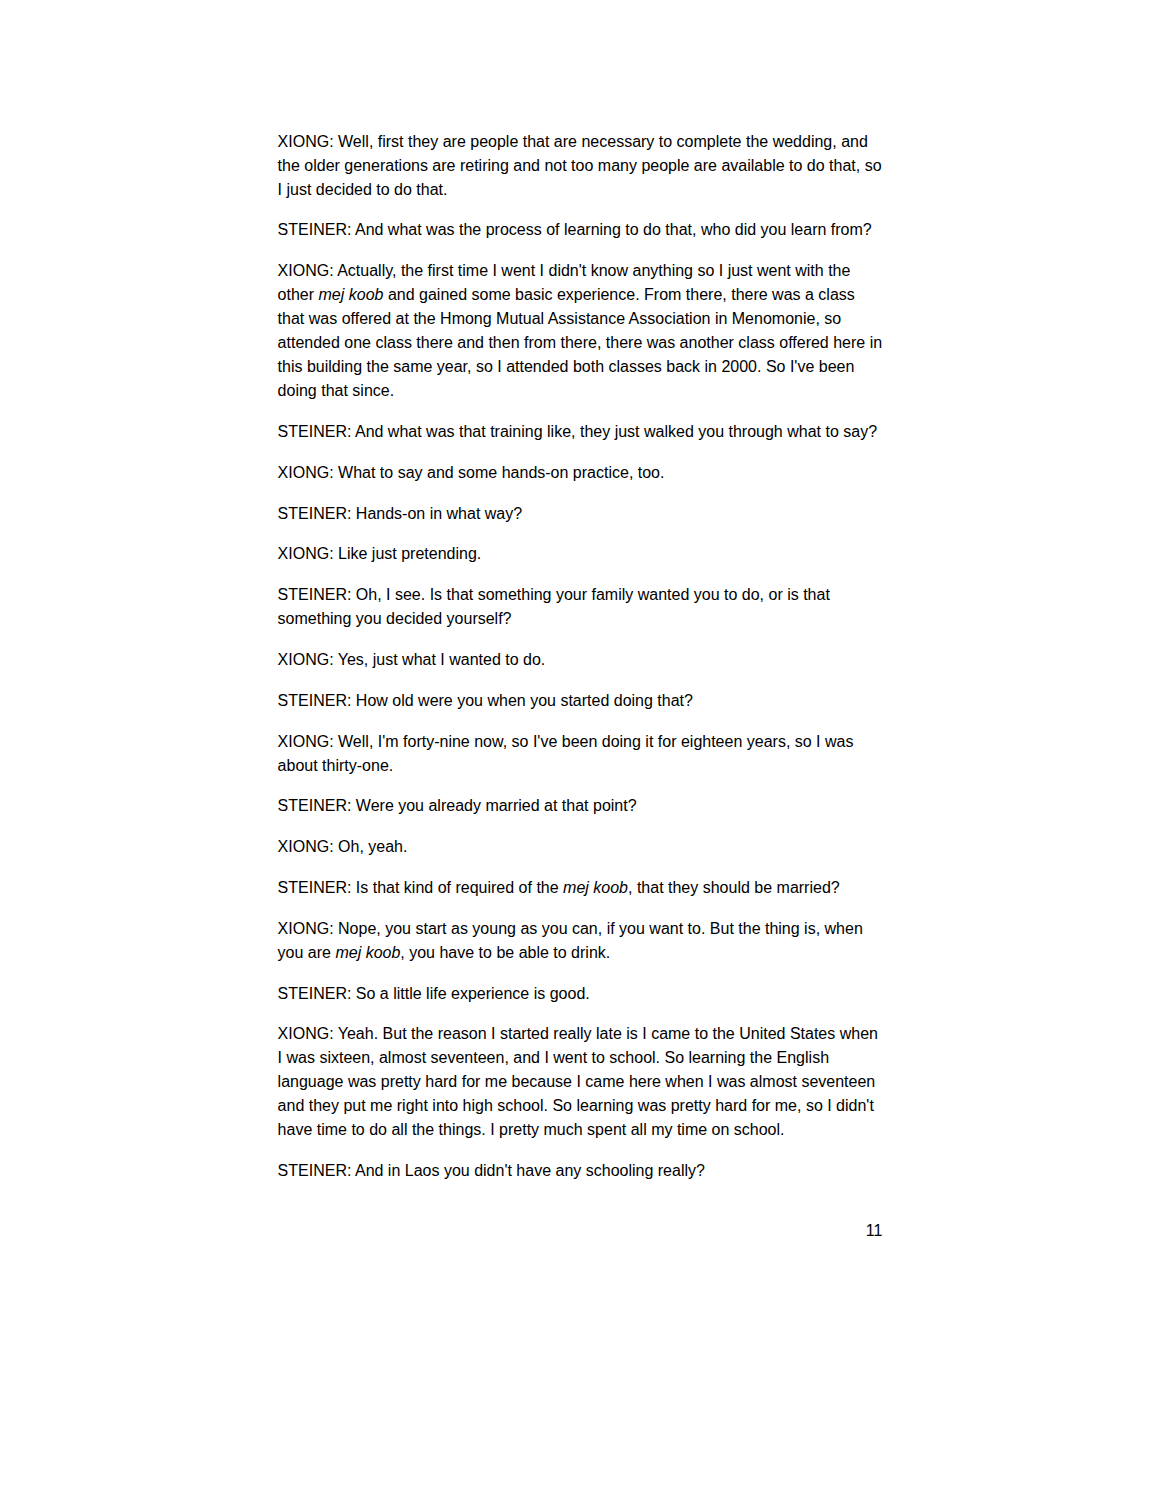XIONG: Well, first they are people that are necessary to complete the wedding, and the older generations are retiring and not too many people are available to do that, so I just decided to do that.
STEINER: And what was the process of learning to do that, who did you learn from?
XIONG: Actually, the first time I went I didn't know anything so I just went with the other mej koob and gained some basic experience. From there, there was a class that was offered at the Hmong Mutual Assistance Association in Menomonie, so attended one class there and then from there, there was another class offered here in this building the same year, so I attended both classes back in 2000. So I've been doing that since.
STEINER: And what was that training like, they just walked you through what to say?
XIONG: What to say and some hands-on practice, too.
STEINER: Hands-on in what way?
XIONG: Like just pretending.
STEINER: Oh, I see. Is that something your family wanted you to do, or is that something you decided yourself?
XIONG: Yes, just what I wanted to do.
STEINER: How old were you when you started doing that?
XIONG: Well, I'm forty-nine now, so I've been doing it for eighteen years, so I was about thirty-one.
STEINER: Were you already married at that point?
XIONG: Oh, yeah.
STEINER: Is that kind of required of the mej koob, that they should be married?
XIONG: Nope, you start as young as you can, if you want to. But the thing is, when you are mej koob, you have to be able to drink.
STEINER: So a little life experience is good.
XIONG: Yeah. But the reason I started really late is I came to the United States when I was sixteen, almost seventeen, and I went to school. So learning the English language was pretty hard for me because I came here when I was almost seventeen and they put me right into high school. So learning was pretty hard for me, so I didn't have time to do all the things. I pretty much spent all my time on school.
STEINER: And in Laos you didn't have any schooling really?
11